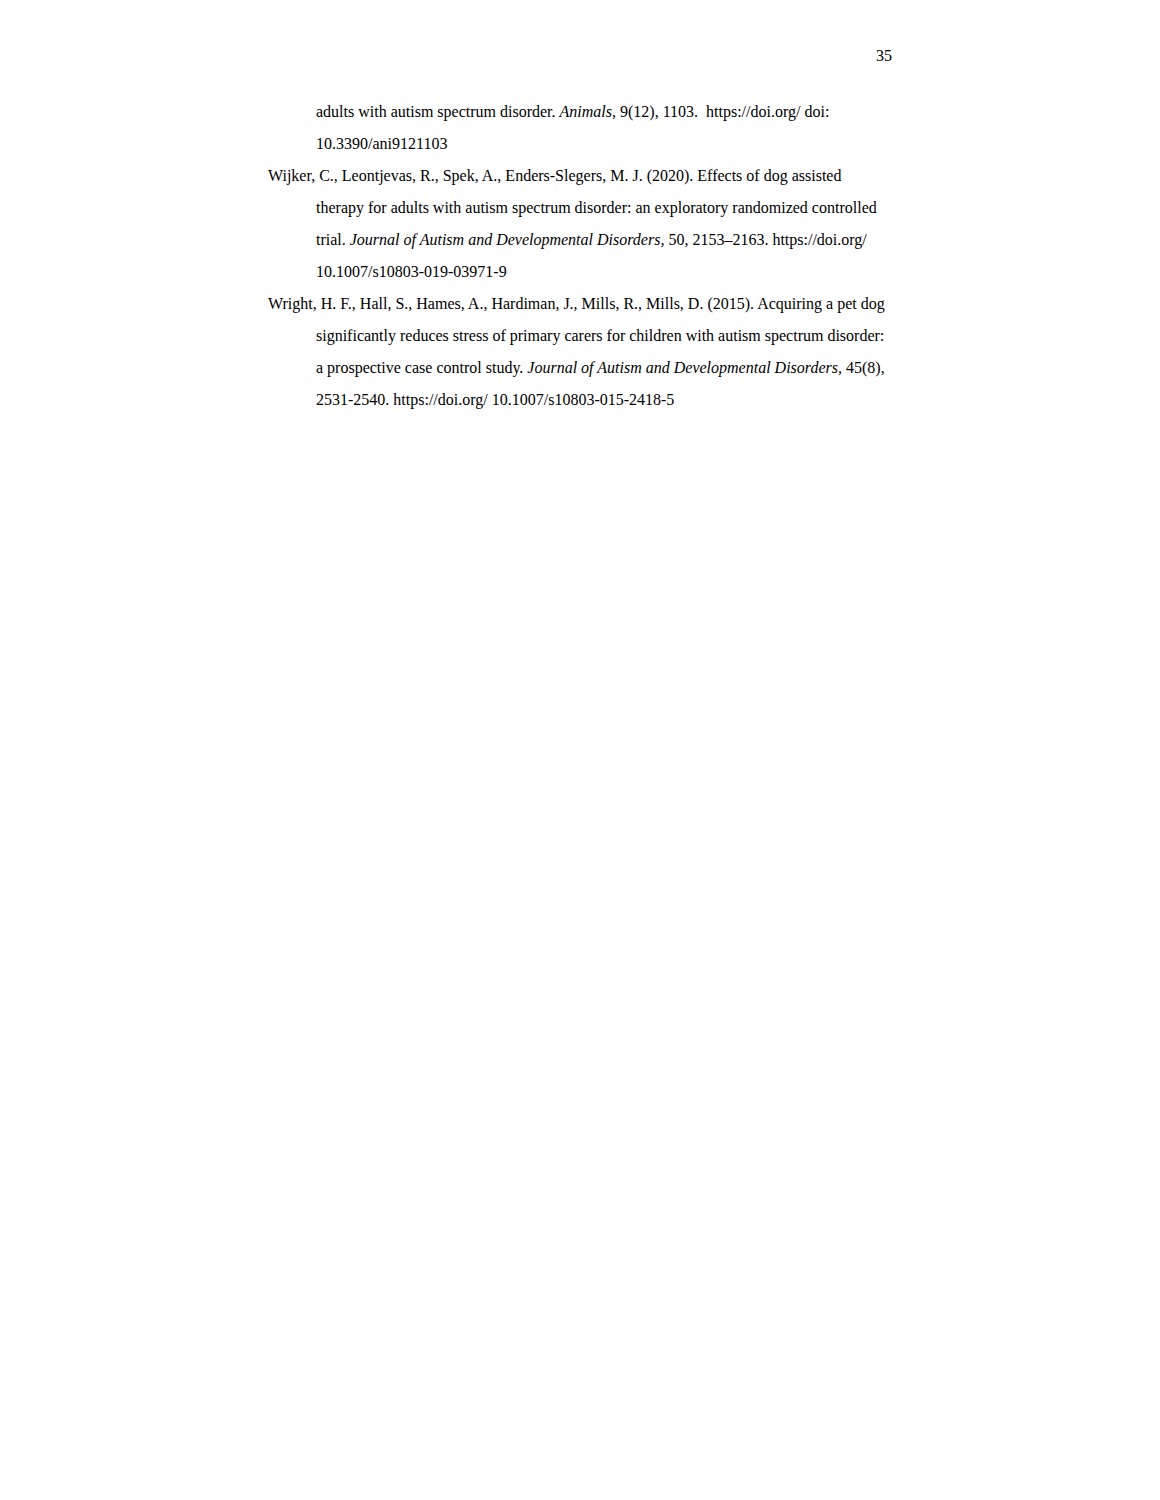35
adults with autism spectrum disorder. Animals, 9(12), 1103. https://doi.org/ doi: 10.3390/ani9121103
Wijker, C., Leontjevas, R., Spek, A., Enders-Slegers, M. J. (2020). Effects of dog assisted therapy for adults with autism spectrum disorder: an exploratory randomized controlled trial. Journal of Autism and Developmental Disorders, 50, 2153–2163. https://doi.org/ 10.1007/s10803-019-03971-9
Wright, H. F., Hall, S., Hames, A., Hardiman, J., Mills, R., Mills, D. (2015). Acquiring a pet dog significantly reduces stress of primary carers for children with autism spectrum disorder: a prospective case control study. Journal of Autism and Developmental Disorders, 45(8), 2531-2540. https://doi.org/ 10.1007/s10803-015-2418-5